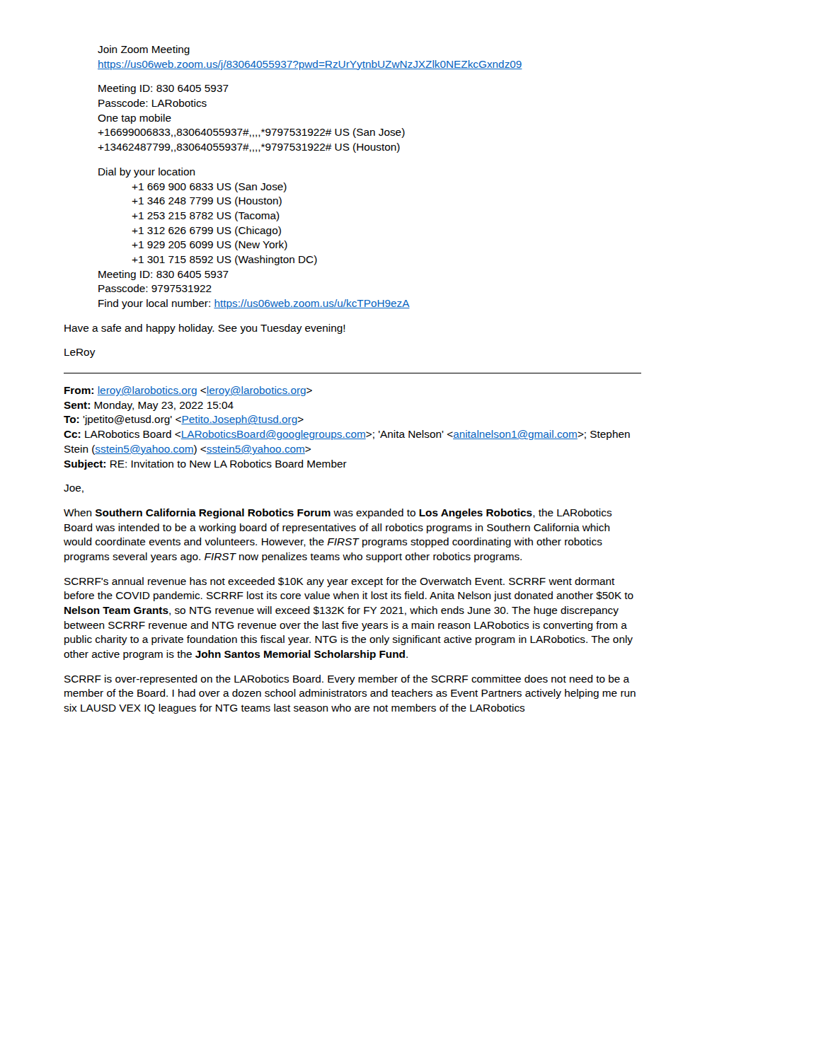Join Zoom Meeting
https://us06web.zoom.us/j/83064055937?pwd=RzUrYytnbUZwNzJXZlk0NEZkcGxndz09
Meeting ID: 830 6405 5937
Passcode: LARobotics
One tap mobile
+16699006833,,83064055937#,,,,*9797531922# US (San Jose)
+13462487799,,83064055937#,,,,*9797531922# US (Houston)
Dial by your location
+1 669 900 6833 US (San Jose)
+1 346 248 7799 US (Houston)
+1 253 215 8782 US (Tacoma)
+1 312 626 6799 US (Chicago)
+1 929 205 6099 US (New York)
+1 301 715 8592 US (Washington DC)
Meeting ID: 830 6405 5937
Passcode: 9797531922
Find your local number: https://us06web.zoom.us/u/kcTPoH9ezA
Have a safe and happy holiday. See you Tuesday evening!
LeRoy
From: leroy@larobotics.org <leroy@larobotics.org>
Sent: Monday, May 23, 2022 15:04
To: 'jpetito@etusd.org' <Petito.Joseph@tusd.org>
Cc: LARobotics Board <LARoboticsBoard@googlegroups.com>; 'Anita Nelson' <anitalnelson1@gmail.com>; Stephen Stein (sstein5@yahoo.com) <sstein5@yahoo.com>
Subject: RE: Invitation to New LA Robotics Board Member
Joe,
When Southern California Regional Robotics Forum was expanded to Los Angeles Robotics, the LARobotics Board was intended to be a working board of representatives of all robotics programs in Southern California which would coordinate events and volunteers. However, the FIRST programs stopped coordinating with other robotics programs several years ago. FIRST now penalizes teams who support other robotics programs.
SCRRF's annual revenue has not exceeded $10K any year except for the Overwatch Event. SCRRF went dormant before the COVID pandemic. SCRRF lost its core value when it lost its field. Anita Nelson just donated another $50K to Nelson Team Grants, so NTG revenue will exceed $132K for FY 2021, which ends June 30. The huge discrepancy between SCRRF revenue and NTG revenue over the last five years is a main reason LARobotics is converting from a public charity to a private foundation this fiscal year. NTG is the only significant active program in LARobotics. The only other active program is the John Santos Memorial Scholarship Fund.
SCRRF is over-represented on the LARobotics Board. Every member of the SCRRF committee does not need to be a member of the Board. I had over a dozen school administrators and teachers as Event Partners actively helping me run six LAUSD VEX IQ leagues for NTG teams last season who are not members of the LARobotics